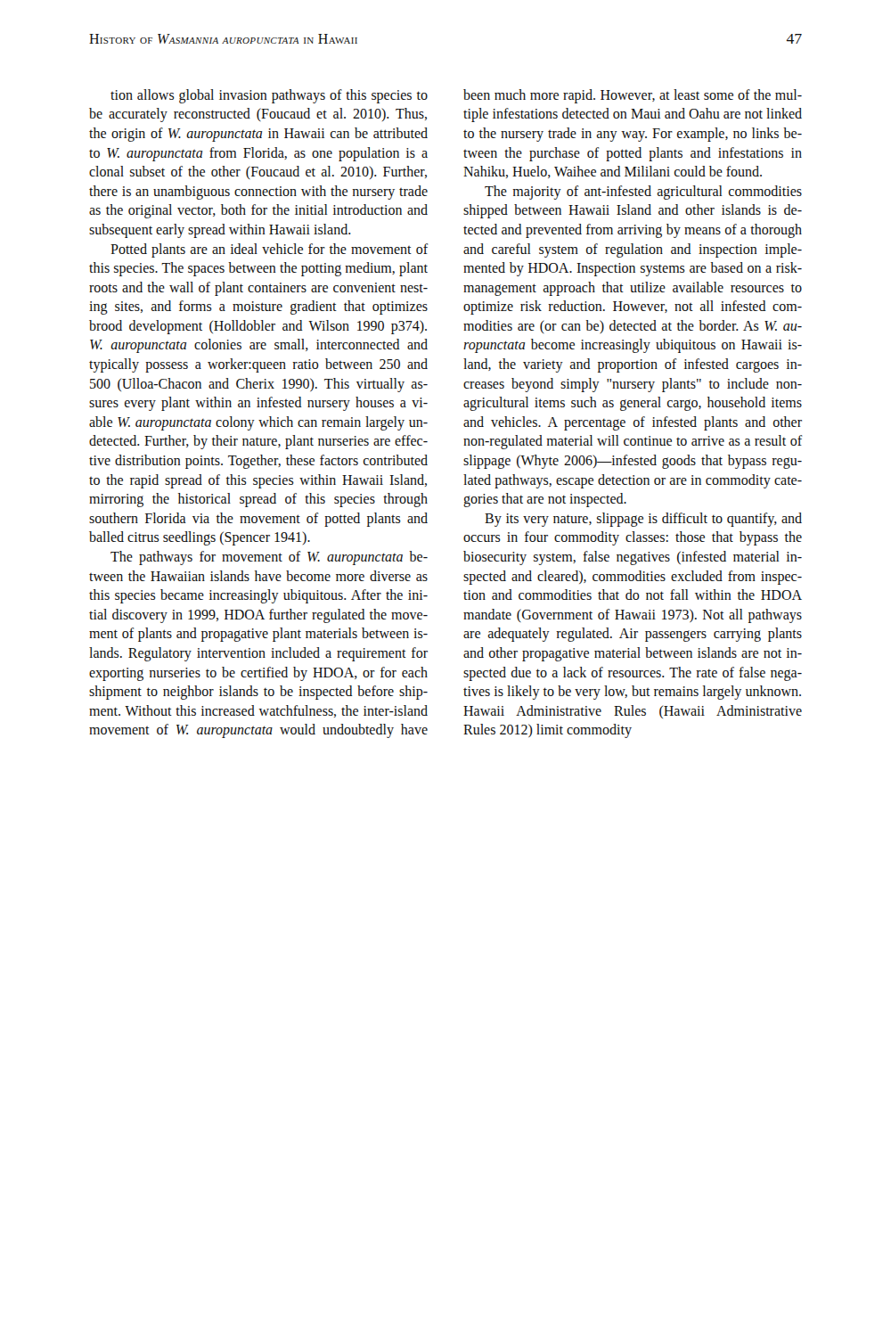History of Wasmannia auropunctata in Hawaii 47
tion allows global invasion pathways of this species to be accurately reconstructed (Foucaud et al. 2010). Thus, the origin of W. auropunctata in Hawaii can be attributed to W. auropunctata from Florida, as one population is a clonal subset of the other (Foucaud et al. 2010). Further, there is an unambiguous connection with the nursery trade as the original vector, both for the initial introduction and subsequent early spread within Hawaii island.
Potted plants are an ideal vehicle for the movement of this species. The spaces between the potting medium, plant roots and the wall of plant containers are convenient nesting sites, and forms a moisture gradient that optimizes brood development (Holldobler and Wilson 1990 p374). W. auropunctata colonies are small, interconnected and typically possess a worker:queen ratio between 250 and 500 (Ulloa-Chacon and Cherix 1990). This virtually assures every plant within an infested nursery houses a viable W. auropunctata colony which can remain largely undetected. Further, by their nature, plant nurseries are effective distribution points. Together, these factors contributed to the rapid spread of this species within Hawaii Island, mirroring the historical spread of this species through southern Florida via the movement of potted plants and balled citrus seedlings (Spencer 1941).
The pathways for movement of W. auropunctata between the Hawaiian islands have become more diverse as this species became increasingly ubiquitous. After the initial discovery in 1999, HDOA further regulated the movement of plants and propagative plant materials between islands. Regulatory intervention included a requirement for exporting nurseries to be certified by HDOA, or for each shipment to neighbor islands to be inspected before shipment. Without this increased watchfulness, the inter-island movement of W. auropunctata would undoubtedly have been much more rapid. However, at least some of the multiple infestations detected on Maui and Oahu are not linked to the nursery trade in any way. For example, no links between the purchase of potted plants and infestations in Nahiku, Huelo, Waihee and Mililani could be found.
The majority of ant-infested agricultural commodities shipped between Hawaii Island and other islands is detected and prevented from arriving by means of a thorough and careful system of regulation and inspection implemented by HDOA. Inspection systems are based on a risk-management approach that utilize available resources to optimize risk reduction. However, not all infested commodities are (or can be) detected at the border. As W. auropunctata become increasingly ubiquitous on Hawaii island, the variety and proportion of infested cargoes increases beyond simply "nursery plants" to include non-agricultural items such as general cargo, household items and vehicles. A percentage of infested plants and other non-regulated material will continue to arrive as a result of slippage (Whyte 2006)—infested goods that bypass regulated pathways, escape detection or are in commodity categories that are not inspected.
By its very nature, slippage is difficult to quantify, and occurs in four commodity classes: those that bypass the biosecurity system, false negatives (infested material inspected and cleared), commodities excluded from inspection and commodities that do not fall within the HDOA mandate (Government of Hawaii 1973). Not all pathways are adequately regulated. Air passengers carrying plants and other propagative material between islands are not inspected due to a lack of resources. The rate of false negatives is likely to be very low, but remains largely unknown. Hawaii Administrative Rules (Hawaii Administrative Rules 2012) limit commodity